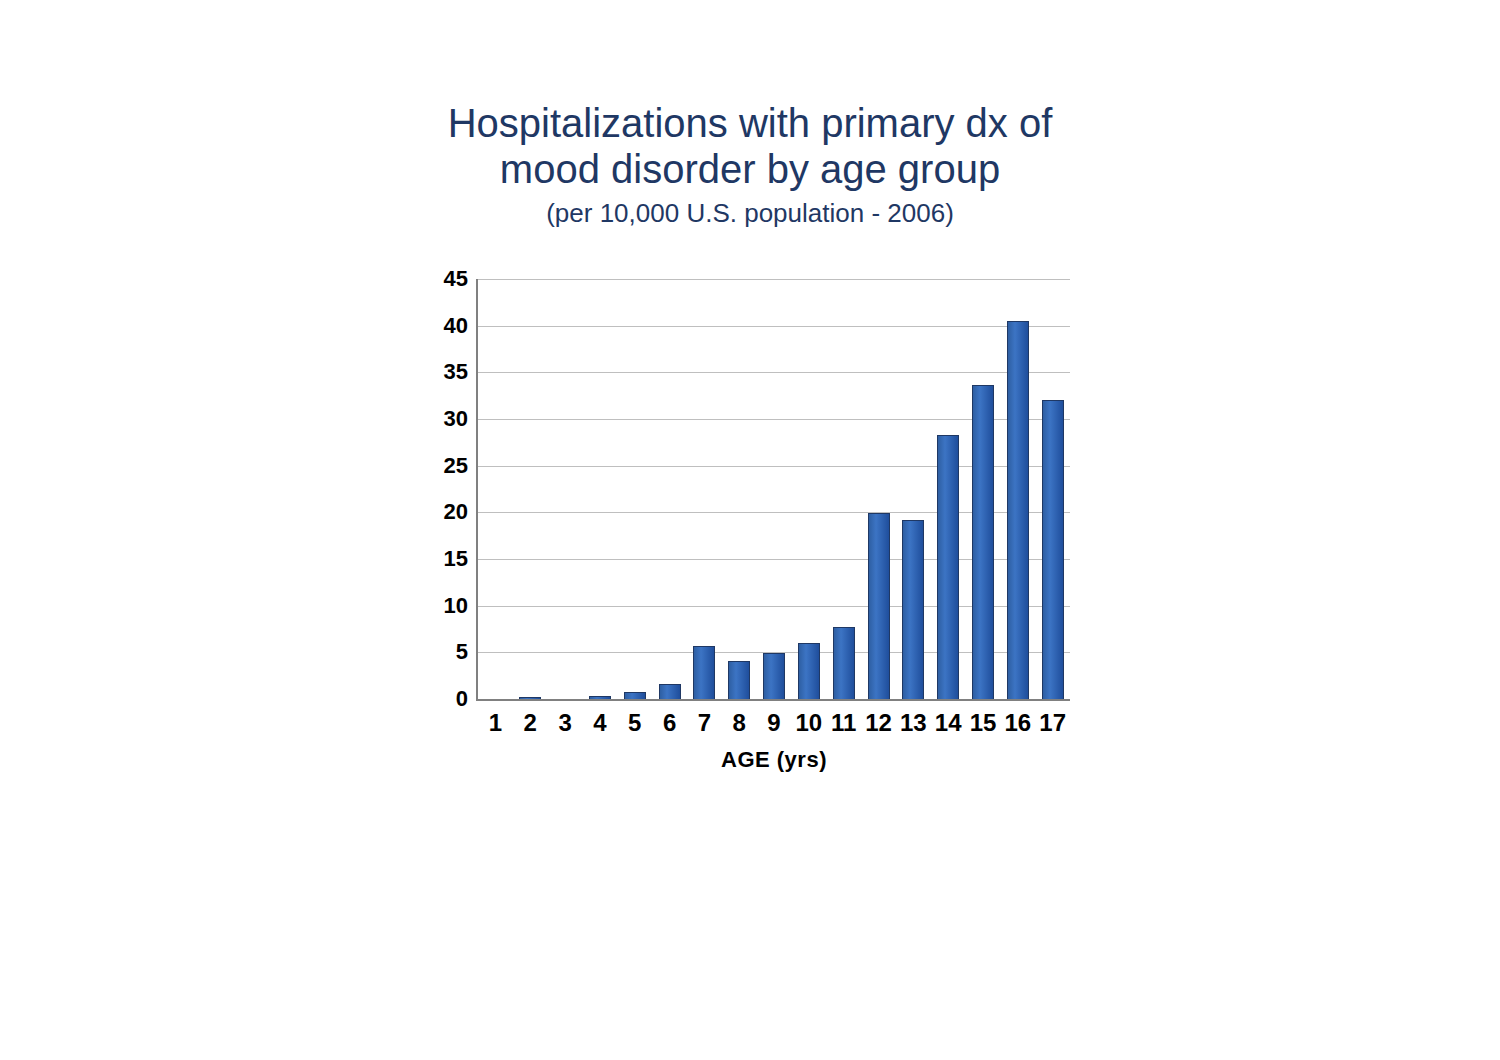Hospitalizations with primary dx of
mood disorder by age group
(per 10,000 U.S. population - 2006)
45
40
35
30
25
20
15
10
5
0
123456 789101112 1314151617
AGE (yrs)